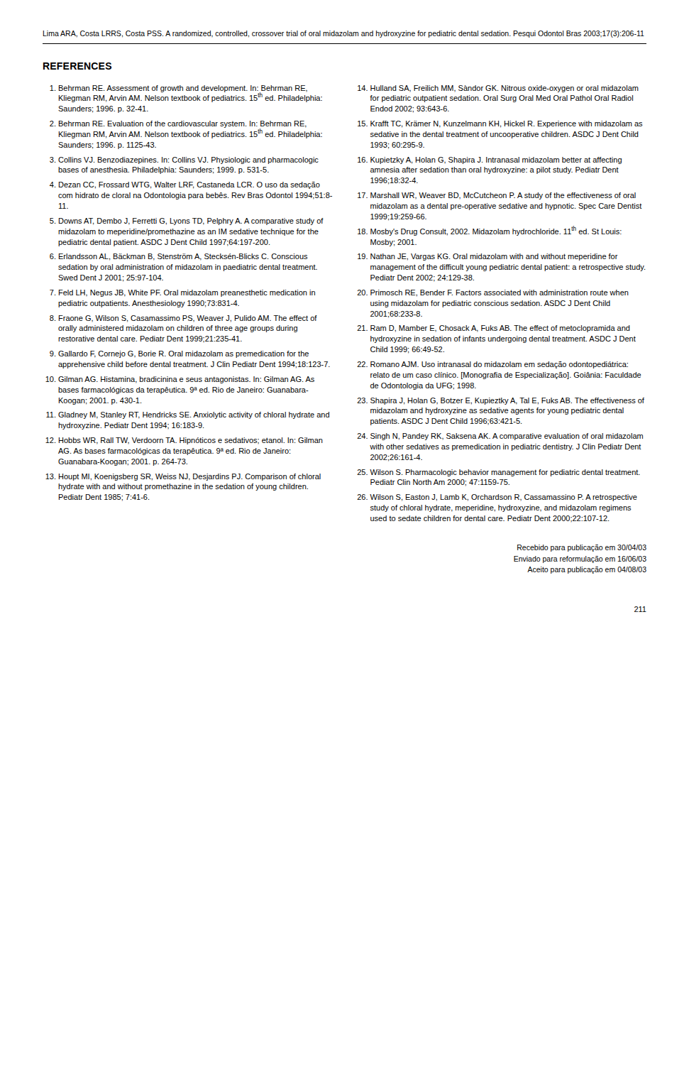Lima ARA, Costa LRRS, Costa PSS. A randomized, controlled, crossover trial of oral midazolam and hydroxyzine for pediatric dental sedation. Pesqui Odontol Bras 2003;17(3):206-11
REFERENCES
Behrman RE. Assessment of growth and development. In: Behrman RE, Kliegman RM, Arvin AM. Nelson textbook of pediatrics. 15th ed. Philadelphia: Saunders; 1996. p. 32-41.
Behrman RE. Evaluation of the cardiovascular system. In: Behrman RE, Kliegman RM, Arvin AM. Nelson textbook of pediatrics. 15th ed. Philadelphia: Saunders; 1996. p. 1125-43.
Collins VJ. Benzodiazepines. In: Collins VJ. Physiologic and pharmacologic bases of anesthesia. Philadelphia: Saunders; 1999. p. 531-5.
Dezan CC, Frossard WTG, Walter LRF, Castaneda LCR. O uso da sedação com hidrato de cloral na Odontologia para bebês. Rev Bras Odontol 1994;51:8-11.
Downs AT, Dembo J, Ferretti G, Lyons TD, Pelphry A. A comparative study of midazolam to meperidine/promethazine as an IM sedative technique for the pediatric dental patient. ASDC J Dent Child 1997;64:197-200.
Erlandsson AL, Bäckman B, Stenström A, Stecksén-Blicks C. Conscious sedation by oral administration of midazolam in paediatric dental treatment. Swed Dent J 2001; 25:97-104.
Feld LH, Negus JB, White PF. Oral midazolam preanesthetic medication in pediatric outpatients. Anesthesiology 1990;73:831-4.
Fraone G, Wilson S, Casamassimo PS, Weaver J, Pulido AM. The effect of orally administered midazolam on children of three age groups during restorative dental care. Pediatr Dent 1999;21:235-41.
Gallardo F, Cornejo G, Borie R. Oral midazolam as premedication for the apprehensive child before dental treatment. J Clin Pediatr Dent 1994;18:123-7.
Gilman AG. Histamina, bradicinina e seus antagonistas. In: Gilman AG. As bases farmacológicas da terapêutica. 9ª ed. Rio de Janeiro: Guanabara-Koogan; 2001. p. 430-1.
Gladney M, Stanley RT, Hendricks SE. Anxiolytic activity of chloral hydrate and hydroxyzine. Pediatr Dent 1994; 16:183-9.
Hobbs WR, Rall TW, Verdoorn TA. Hipnóticos e sedativos; etanol. In: Gilman AG. As bases farmacológicas da terapêutica. 9ª ed. Rio de Janeiro: Guanabara-Koogan; 2001. p. 264-73.
Houpt MI, Koenigsberg SR, Weiss NJ, Desjardins PJ. Comparison of chloral hydrate with and without promethazine in the sedation of young children. Pediatr Dent 1985; 7:41-6.
Hulland SA, Freilich MM, Sàndor GK. Nitrous oxide-oxygen or oral midazolam for pediatric outpatient sedation. Oral Surg Oral Med Oral Pathol Oral Radiol Endod 2002; 93:643-6.
Krafft TC, Krämer N, Kunzelmann KH, Hickel R. Experience with midazolam as sedative in the dental treatment of uncooperative children. ASDC J Dent Child 1993; 60:295-9.
Kupietzky A, Holan G, Shapira J. Intranasal midazolam better at affecting amnesia after sedation than oral hydroxyzine: a pilot study. Pediatr Dent 1996;18:32-4.
Marshall WR, Weaver BD, McCutcheon P. A study of the effectiveness of oral midazolam as a dental pre-operative sedative and hypnotic. Spec Care Dentist 1999;19:259-66.
Mosby's Drug Consult, 2002. Midazolam hydrochloride. 11th ed. St Louis: Mosby; 2001.
Nathan JE, Vargas KG. Oral midazolam with and without meperidine for management of the difficult young pediatric dental patient: a retrospective study. Pediatr Dent 2002; 24:129-38.
Primosch RE, Bender F. Factors associated with administration route when using midazolam for pediatric conscious sedation. ASDC J Dent Child 2001;68:233-8.
Ram D, Mamber E, Chosack A, Fuks AB. The effect of metoclopramida and hydroxyzine in sedation of infants undergoing dental treatment. ASDC J Dent Child 1999; 66:49-52.
Romano AJM. Uso intranasal do midazolam em sedação odontopediátrica: relato de um caso clínico. [Monografia de Especialização]. Goiânia: Faculdade de Odontologia da UFG; 1998.
Shapira J, Holan G, Botzer E, Kupieztky A, Tal E, Fuks AB. The effectiveness of midazolam and hydroxyzine as sedative agents for young pediatric dental patients. ASDC J Dent Child 1996;63:421-5.
Singh N, Pandey RK, Saksena AK. A comparative evaluation of oral midazolam with other sedatives as premedication in pediatric dentistry. J Clin Pediatr Dent 2002;26:161-4.
Wilson S. Pharmacologic behavior management for pediatric dental treatment. Pediatr Clin North Am 2000; 47:1159-75.
Wilson S, Easton J, Lamb K, Orchardson R, Cassamassino P. A retrospective study of chloral hydrate, meperidine, hydroxyzine, and midazolam regimens used to sedate children for dental care. Pediatr Dent 2000;22:107-12.
Recebido para publicação em 30/04/03
Enviado para reformulação em 16/06/03
Aceito para publicação em 04/08/03
211